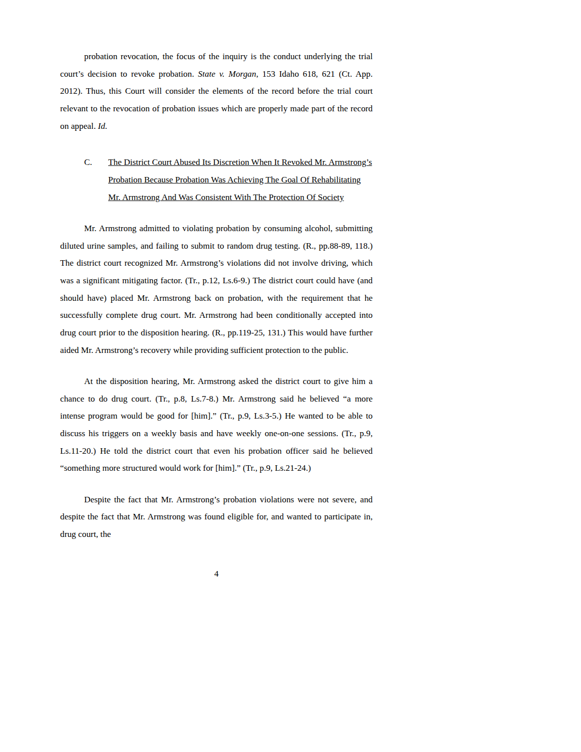probation revocation, the focus of the inquiry is the conduct underlying the trial court’s decision to revoke probation. State v. Morgan, 153 Idaho 618, 621 (Ct. App. 2012). Thus, this Court will consider the elements of the record before the trial court relevant to the revocation of probation issues which are properly made part of the record on appeal. Id.
C.
The District Court Abused Its Discretion When It Revoked Mr. Armstrong’s Probation Because Probation Was Achieving The Goal Of Rehabilitating Mr. Armstrong And Was Consistent With The Protection Of Society
Mr. Armstrong admitted to violating probation by consuming alcohol, submitting diluted urine samples, and failing to submit to random drug testing. (R., pp.88-89, 118.) The district court recognized Mr. Armstrong’s violations did not involve driving, which was a significant mitigating factor. (Tr., p.12, Ls.6-9.) The district court could have (and should have) placed Mr. Armstrong back on probation, with the requirement that he successfully complete drug court. Mr. Armstrong had been conditionally accepted into drug court prior to the disposition hearing. (R., pp.119-25, 131.) This would have further aided Mr. Armstrong’s recovery while providing sufficient protection to the public.
At the disposition hearing, Mr. Armstrong asked the district court to give him a chance to do drug court. (Tr., p.8, Ls.7-8.) Mr. Armstrong said he believed “a more intense program would be good for [him].” (Tr., p.9, Ls.3-5.) He wanted to be able to discuss his triggers on a weekly basis and have weekly one-on-one sessions. (Tr., p.9, Ls.11-20.) He told the district court that even his probation officer said he believed “something more structured would work for [him].” (Tr., p.9, Ls.21-24.)
Despite the fact that Mr. Armstrong’s probation violations were not severe, and despite the fact that Mr. Armstrong was found eligible for, and wanted to participate in, drug court, the
4